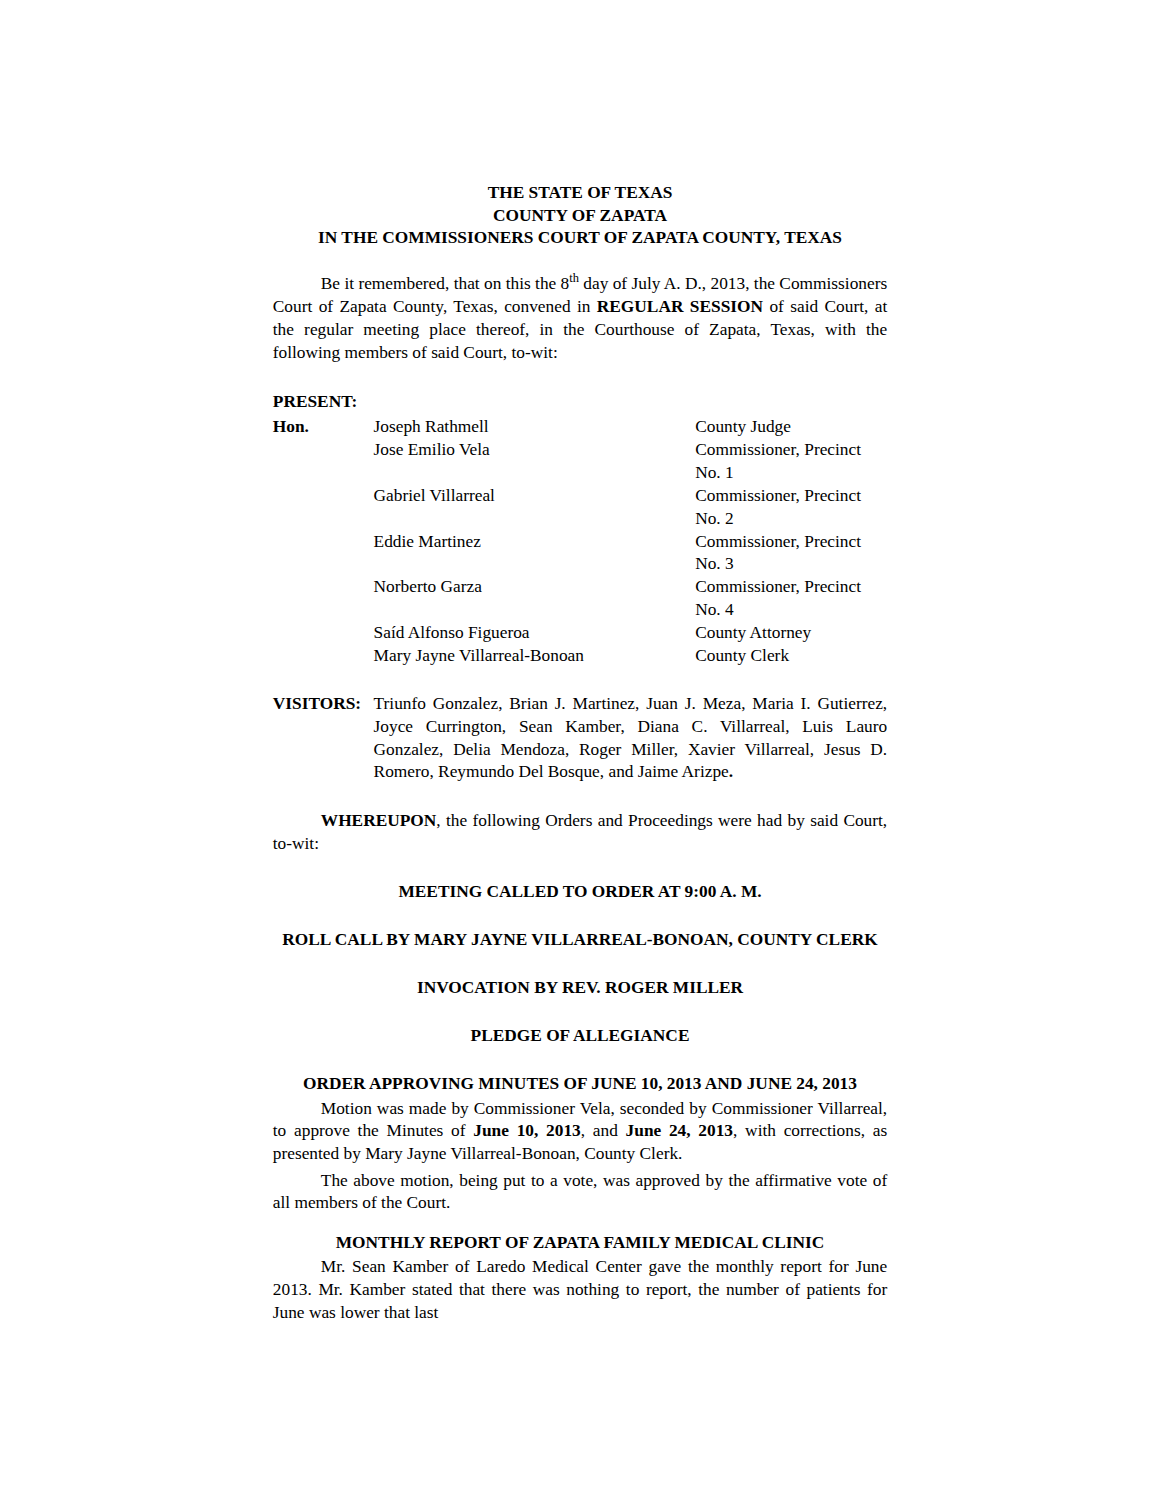THE STATE OF TEXAS
COUNTY OF ZAPATA
IN THE COMMISSIONERS COURT OF ZAPATA COUNTY, TEXAS
Be it remembered, that on this the 8th day of July A. D., 2013, the Commissioners Court of Zapata County, Texas, convened in REGULAR SESSION of said Court, at the regular meeting place thereof, in the Courthouse of Zapata, Texas, with the following members of said Court, to-wit:
PRESENT:
| Hon. | Joseph Rathmell | County Judge |
| | Jose Emilio Vela | Commissioner, Precinct No. 1 |
| | Gabriel Villarreal | Commissioner, Precinct No. 2 |
| | Eddie Martinez | Commissioner, Precinct No. 3 |
| | Norberto Garza | Commissioner, Precinct No. 4 |
| | Saíd Alfonso Figueroa | County Attorney |
| | Mary Jayne Villarreal-Bonoan | County Clerk |
| VISITORS: | Triunfo Gonzalez, Brian J. Martinez, Juan J. Meza, Maria I. Gutierrez, Joyce Currington, Sean Kamber, Diana C. Villarreal, Luis Lauro Gonzalez, Delia Mendoza, Roger Miller, Xavier Villarreal, Jesus D. Romero, Reymundo Del Bosque, and Jaime Arizpe . |
WHEREUPON, the following Orders and Proceedings were had by said Court, to-wit:
MEETING CALLED TO ORDER AT 9:00 A. M.
ROLL CALL BY MARY JAYNE VILLARREAL-BONOAN, COUNTY CLERK
INVOCATION BY REV. ROGER MILLER
PLEDGE OF ALLEGIANCE
ORDER APPROVING MINUTES OF JUNE 10, 2013 AND JUNE 24, 2013
Motion was made by Commissioner Vela, seconded by Commissioner Villarreal, to approve the Minutes of June 10, 2013, and June 24, 2013, with corrections, as presented by Mary Jayne Villarreal-Bonoan, County Clerk.
The above motion, being put to a vote, was approved by the affirmative vote of all members of the Court.
MONTHLY REPORT OF ZAPATA FAMILY MEDICAL CLINIC
Mr. Sean Kamber of Laredo Medical Center gave the monthly report for June 2013. Mr. Kamber stated that there was nothing to report, the number of patients for June was lower that last